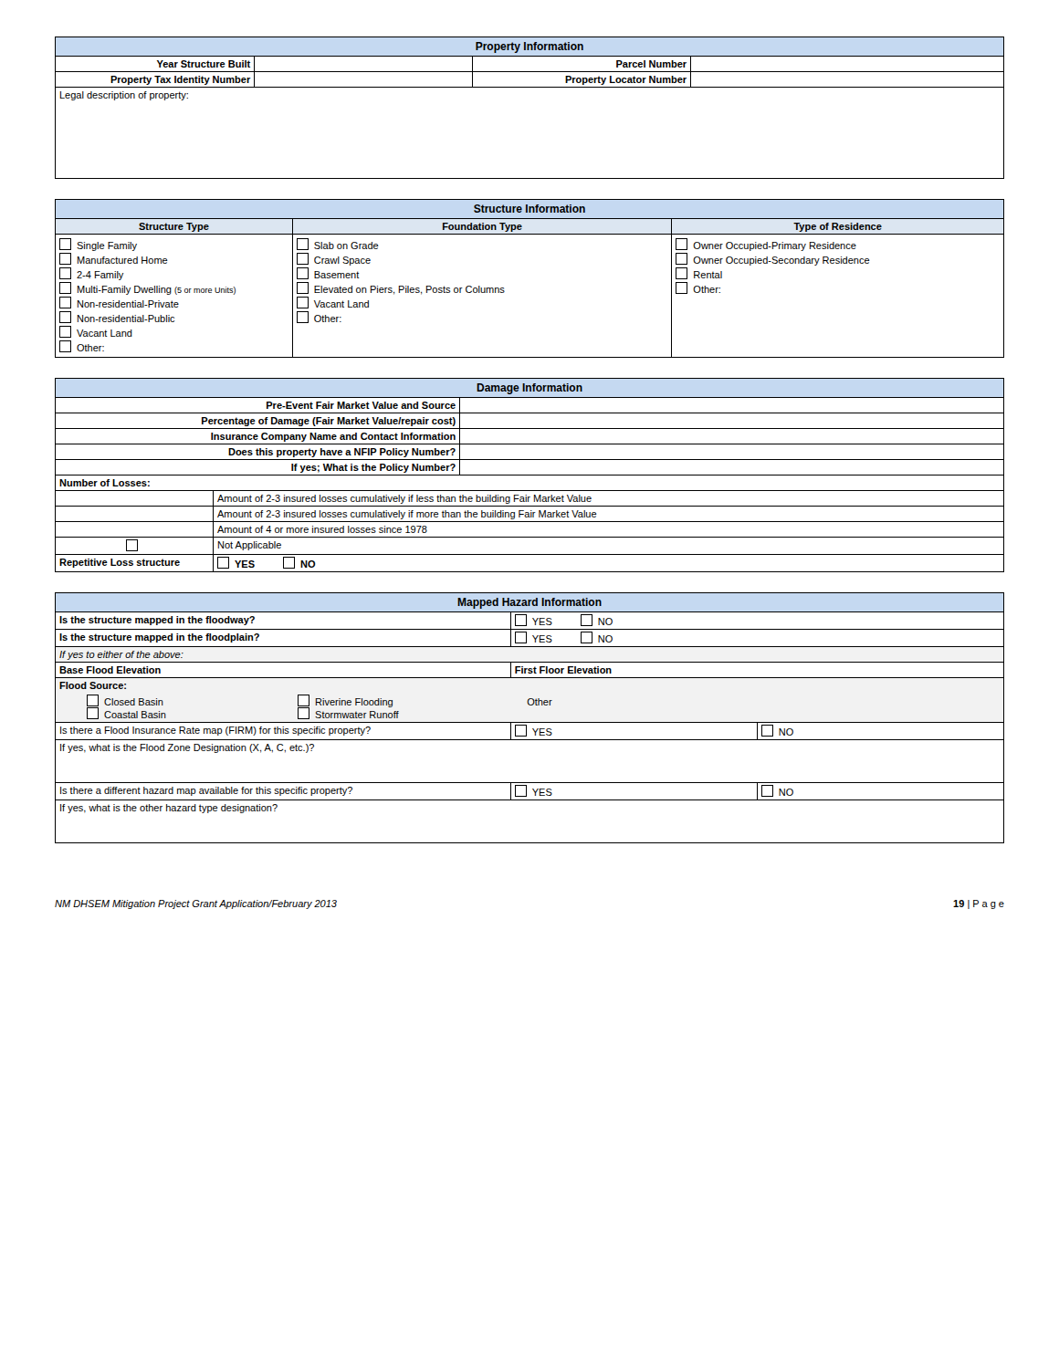| Property Information |
| Year Structure Built | | Parcel Number | |
| Property Tax Identity Number | | Property Locator Number | |
| Legal description of property: |
| Structure Information |
| Structure Type | Foundation Type | Type of Residence |
| Single Family Manufactured Home 2-4 Family Multi-Family Dwelling (5 or more Units) Non-residential-Private Non-residential-Public Vacant Land Other: | Slab on Grade Crawl Space Basement Elevated on Piers, Piles, Posts or Columns Vacant Land Other: | Owner Occupied-Primary Residence Owner Occupied-Secondary Residence Rental Other: |
| Damage Information |
| Pre-Event Fair Market Value and Source | |
| Percentage of Damage (Fair Market Value/repair cost) | |
| Insurance Company Name and Contact Information | |
| Does this property have a NFIP Policy Number? | |
| If yes; What is the Policy Number? | |
| Number of Losses: |
| | Amount of 2-3 insured losses cumulatively if less than the building Fair Market Value |
| | Amount of 2-3 insured losses cumulatively if more than the building Fair Market Value |
| | Amount of 4 or more insured losses since 1978 |
| | Not Applicable |
| Repetitive Loss structure | YES NO |
| Mapped Hazard Information |
| Is the structure mapped in the floodway? | YES NO |
| Is the structure mapped in the floodplain? | YES NO |
| If yes to either of the above: |
| Base Flood Elevation | First Floor Elevation |
| Flood Source: Closed Basin Riverine Flooding Other Coastal Basin Stormwater Runoff |
| Is there a Flood Insurance Rate map (FIRM) for this specific property? | YES | NO |
| If yes, what is the Flood Zone Designation (X, A, C, etc.)? |
| Is there a different hazard map available for this specific property? | YES | NO |
| If yes, what is the other hazard type designation? |
NM DHSEM Mitigation Project Grant Application/February 2013 19 | P a g e